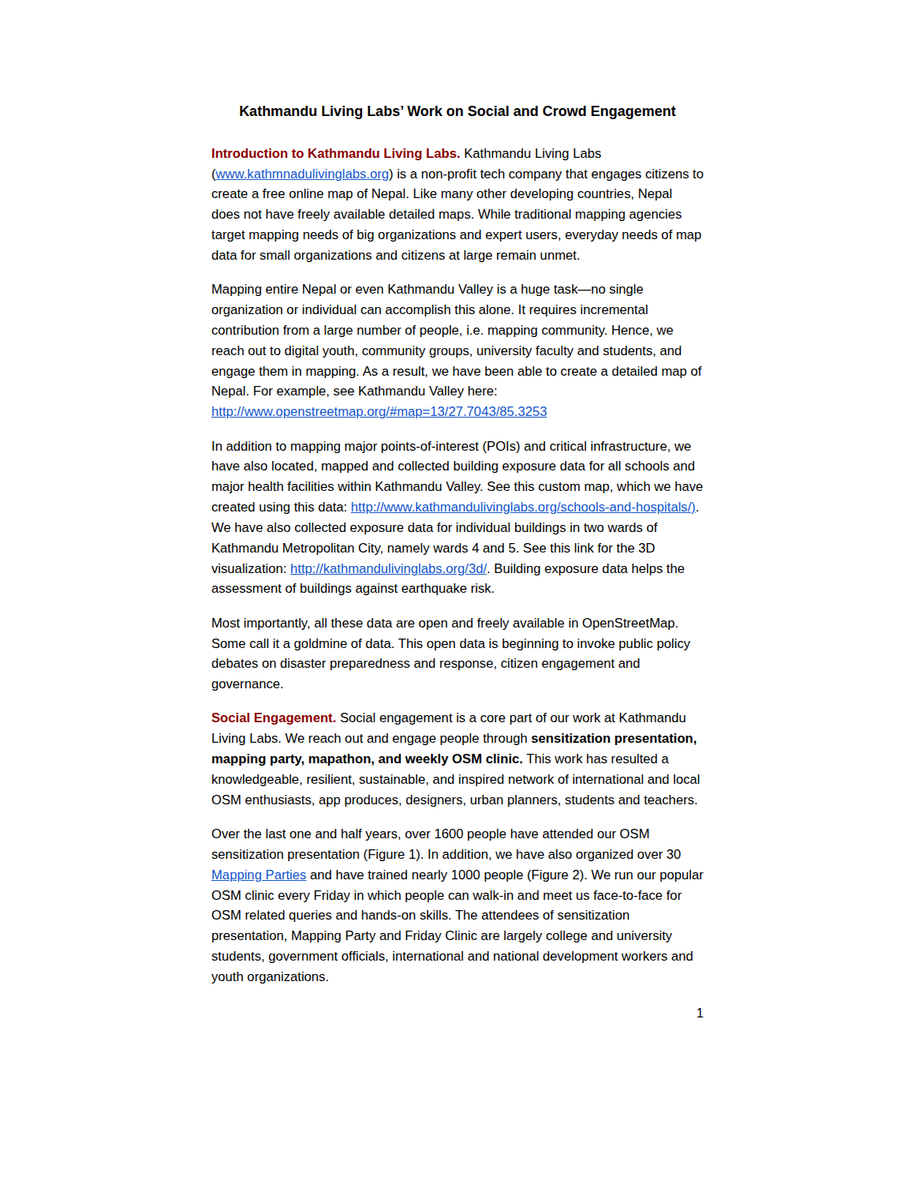Kathmandu Living Labs’ Work on Social and Crowd Engagement
Introduction to Kathmandu Living Labs. Kathmandu Living Labs (www.kathmnadulivinglabs.org) is a non-profit tech company that engages citizens to create a free online map of Nepal. Like many other developing countries, Nepal does not have freely available detailed maps. While traditional mapping agencies target mapping needs of big organizations and expert users, everyday needs of map data for small organizations and citizens at large remain unmet.
Mapping entire Nepal or even Kathmandu Valley is a huge task—no single organization or individual can accomplish this alone. It requires incremental contribution from a large number of people, i.e. mapping community. Hence, we reach out to digital youth, community groups, university faculty and students, and engage them in mapping. As a result, we have been able to create a detailed map of Nepal. For example, see Kathmandu Valley here: http://www.openstreetmap.org/#map=13/27.7043/85.3253
In addition to mapping major points-of-interest (POIs) and critical infrastructure, we have also located, mapped and collected building exposure data for all schools and major health facilities within Kathmandu Valley. See this custom map, which we have created using this data: http://www.kathmandulivinglabs.org/schools-and-hospitals/). We have also collected exposure data for individual buildings in two wards of Kathmandu Metropolitan City, namely wards 4 and 5. See this link for the 3D visualization: http://kathmandulivinglabs.org/3d/. Building exposure data helps the assessment of buildings against earthquake risk.
Most importantly, all these data are open and freely available in OpenStreetMap. Some call it a goldmine of data. This open data is beginning to invoke public policy debates on disaster preparedness and response, citizen engagement and governance.
Social Engagement. Social engagement is a core part of our work at Kathmandu Living Labs. We reach out and engage people through sensitization presentation, mapping party, mapathon, and weekly OSM clinic. This work has resulted a knowledgeable, resilient, sustainable, and inspired network of international and local OSM enthusiasts, app produces, designers, urban planners, students and teachers.
Over the last one and half years, over 1600 people have attended our OSM sensitization presentation (Figure 1). In addition, we have also organized over 30 Mapping Parties and have trained nearly 1000 people (Figure 2). We run our popular OSM clinic every Friday in which people can walk-in and meet us face-to-face for OSM related queries and hands-on skills. The attendees of sensitization presentation, Mapping Party and Friday Clinic are largely college and university students, government officials, international and national development workers and youth organizations.
1